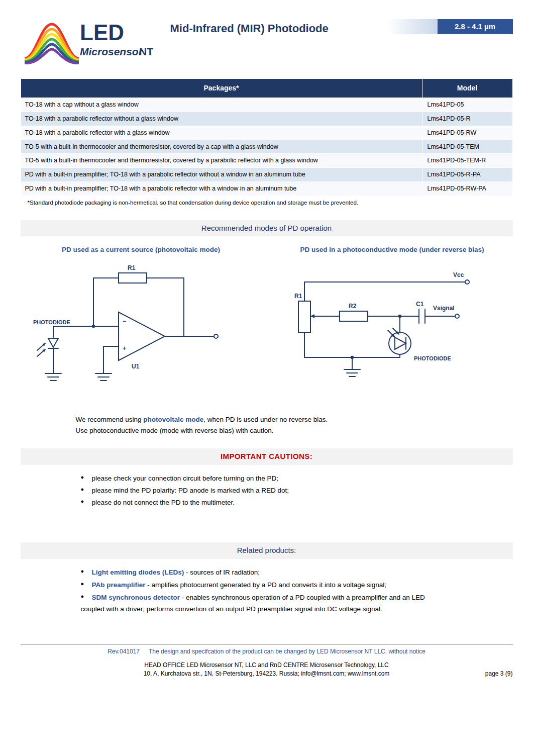LED Microsensor NT
Mid-Infrared (MIR) Photodiode
2.8 - 4.1 µm
| Packages* | Model |
| --- | --- |
| TO-18 with a cap without a glass window | Lms41PD-05 |
| TO-18 with a parabolic reflector without a glass window | Lms41PD-05-R |
| TO-18 with a parabolic reflector with a glass window | Lms41PD-05-RW |
| TO-5 with a built-in thermocooler and thermoresistor, covered by a cap with a glass window | Lms41PD-05-TEM |
| TO-5 with a built-in thermocooler and thermoresistor, covered by a parabolic reflector with a glass window | Lms41PD-05-TEM-R |
| PD with a built-in preamplifier; TO-18 with a parabolic reflector without a window in an aluminum tube | Lms41PD-05-R-PA |
| PD with a built-in preamplifier; TO-18 with a parabolic reflector with a window in an aluminum tube | Lms41PD-05-RW-PA |
*Standard photodiode packaging is non-hermetical, so that condensation during device operation and storage must be prevented.
Recommended modes of PD operation
PD used as a current source (photovoltaic mode)
R1 − + U1 PHOTODIODE
PD used in a photoconductive mode (under reverse bias)
Vcc R1 R2 C1 Vsignal PHOTODIODE
We recommend using photovoltaic mode, when PD is used under no reverse bias.
Use photoconductive mode (mode with reverse bias) with caution.
IMPORTANT CAUTIONS:
please check your connection circuit before turning on the PD;
please mind the PD polarity: PD anode is marked with a RED dot;
please do not connect the PD to the multimeter.
Related products:
Light emitting diodes (LEDs) - sources of IR radiation;
PAb preamplifier - amplifies photocurrent generated by a PD and converts it into a voltage signal;
SDM synchronous detector - enables synchronous operation of a PD coupled with a preamplifier and an LED
coupled with a driver; performs convertion of an output PD preamplifier signal into DC voltage signal.
Rev.041017 The design and specifcation of the product can be changed by LED Microsensor NT LLC. without notice
HEAD OFFICE LED Microsensor NT, LLC and RnD CENTRE Microsensor Technology, LLC
10, A, Kurchatova str., 1N, St-Petersburg, 194223, Russia; info@lmsnt.com; www.lmsnt.com page 3 (9)